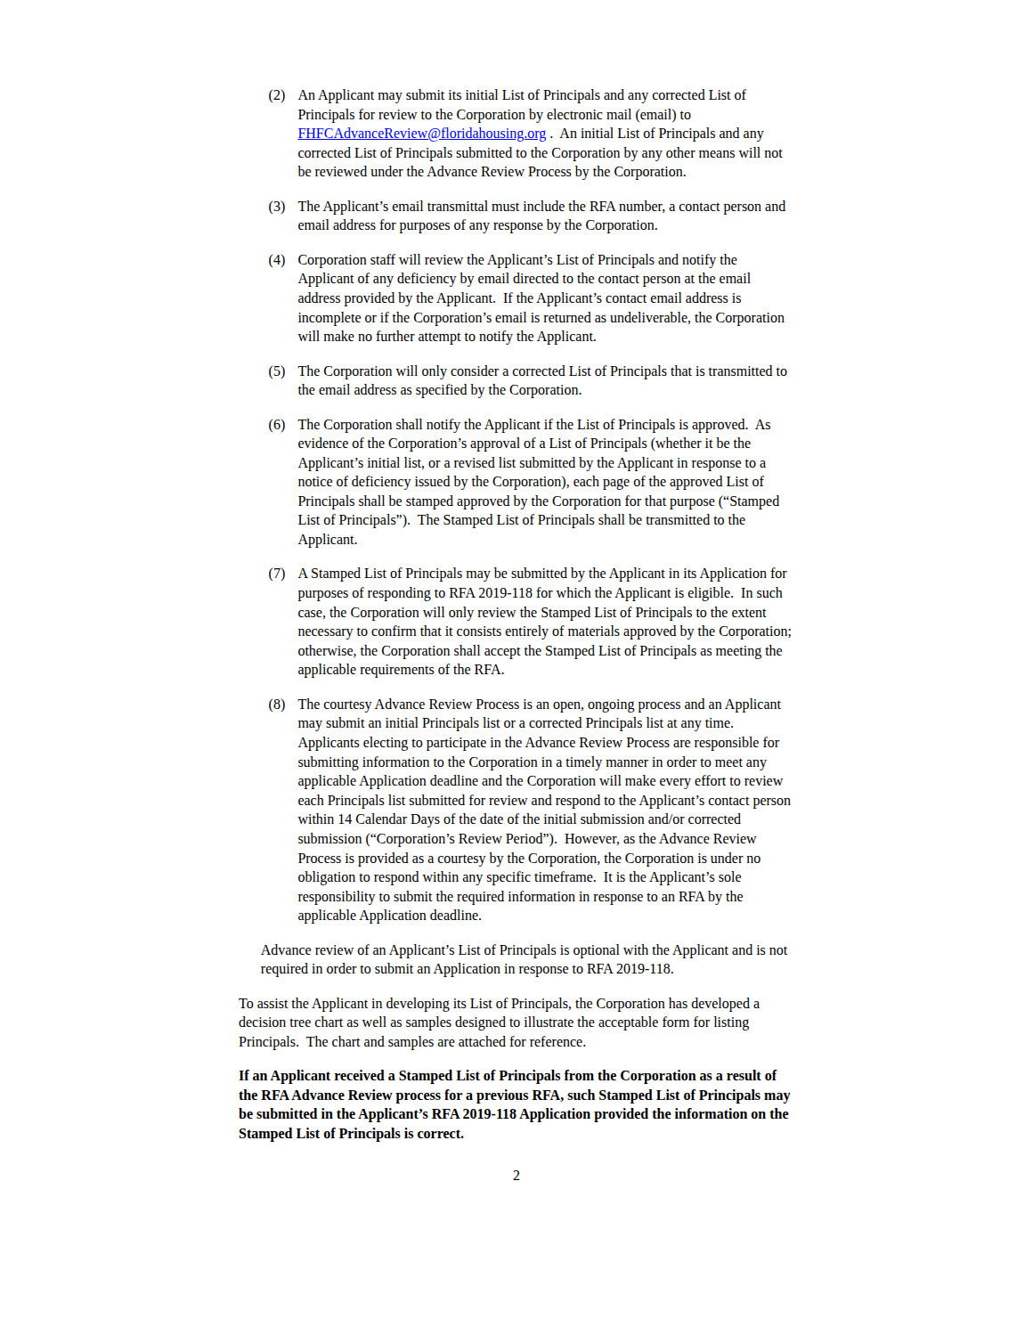(2) An Applicant may submit its initial List of Principals and any corrected List of Principals for review to the Corporation by electronic mail (email) to FHFCAdvanceReview@floridahousing.org . An initial List of Principals and any corrected List of Principals submitted to the Corporation by any other means will not be reviewed under the Advance Review Process by the Corporation.
(3) The Applicant’s email transmittal must include the RFA number, a contact person and email address for purposes of any response by the Corporation.
(4) Corporation staff will review the Applicant’s List of Principals and notify the Applicant of any deficiency by email directed to the contact person at the email address provided by the Applicant. If the Applicant’s contact email address is incomplete or if the Corporation’s email is returned as undeliverable, the Corporation will make no further attempt to notify the Applicant.
(5) The Corporation will only consider a corrected List of Principals that is transmitted to the email address as specified by the Corporation.
(6) The Corporation shall notify the Applicant if the List of Principals is approved. As evidence of the Corporation’s approval of a List of Principals (whether it be the Applicant’s initial list, or a revised list submitted by the Applicant in response to a notice of deficiency issued by the Corporation), each page of the approved List of Principals shall be stamped approved by the Corporation for that purpose (“Stamped List of Principals”). The Stamped List of Principals shall be transmitted to the Applicant.
(7) A Stamped List of Principals may be submitted by the Applicant in its Application for purposes of responding to RFA 2019-118 for which the Applicant is eligible. In such case, the Corporation will only review the Stamped List of Principals to the extent necessary to confirm that it consists entirely of materials approved by the Corporation; otherwise, the Corporation shall accept the Stamped List of Principals as meeting the applicable requirements of the RFA.
(8) The courtesy Advance Review Process is an open, ongoing process and an Applicant may submit an initial Principals list or a corrected Principals list at any time. Applicants electing to participate in the Advance Review Process are responsible for submitting information to the Corporation in a timely manner in order to meet any applicable Application deadline and the Corporation will make every effort to review each Principals list submitted for review and respond to the Applicant’s contact person within 14 Calendar Days of the date of the initial submission and/or corrected submission (“Corporation’s Review Period”). However, as the Advance Review Process is provided as a courtesy by the Corporation, the Corporation is under no obligation to respond within any specific timeframe. It is the Applicant’s sole responsibility to submit the required information in response to an RFA by the applicable Application deadline.
Advance review of an Applicant’s List of Principals is optional with the Applicant and is not required in order to submit an Application in response to RFA 2019-118.
To assist the Applicant in developing its List of Principals, the Corporation has developed a decision tree chart as well as samples designed to illustrate the acceptable form for listing Principals. The chart and samples are attached for reference.
If an Applicant received a Stamped List of Principals from the Corporation as a result of the RFA Advance Review process for a previous RFA, such Stamped List of Principals may be submitted in the Applicant’s RFA 2019-118 Application provided the information on the Stamped List of Principals is correct.
2